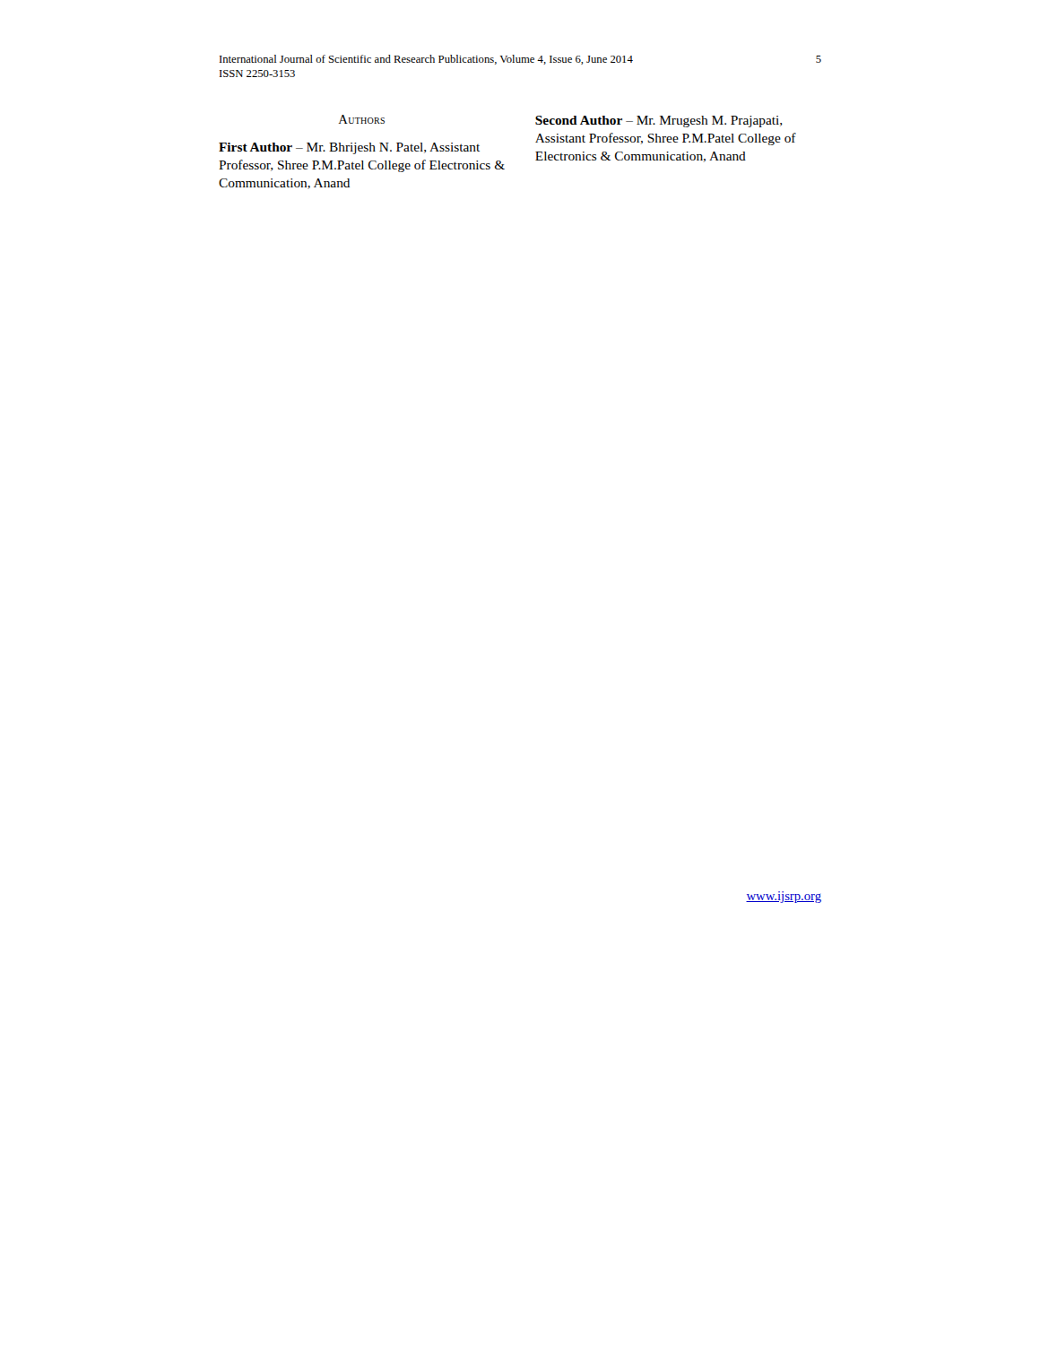International Journal of Scientific and Research Publications, Volume 4, Issue 6, June 2014
ISSN 2250-3153
5
Authors
First Author – Mr. Bhrijesh N. Patel, Assistant Professor, Shree P.M.Patel College of Electronics & Communication, Anand
Second Author – Mr. Mrugesh M. Prajapati, Assistant Professor, Shree P.M.Patel College of Electronics & Communication, Anand
www.ijsrp.org